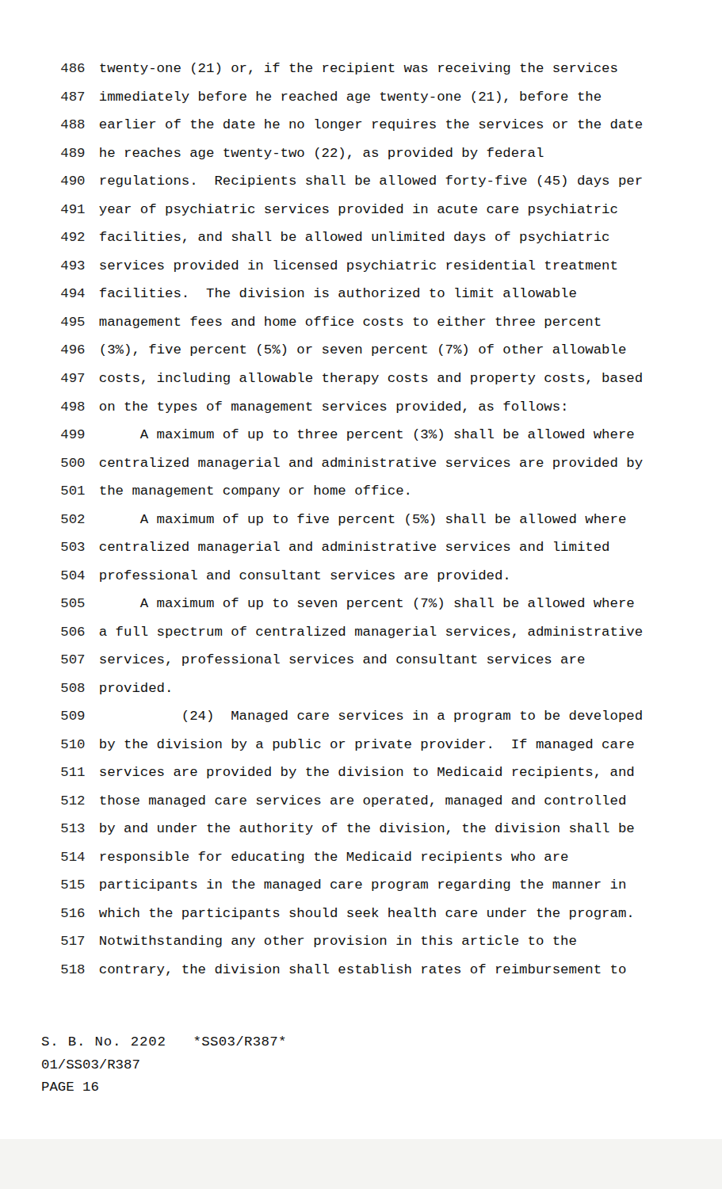twenty-one (21) or, if the recipient was receiving the services
immediately before he reached age twenty-one (21), before the
earlier of the date he no longer requires the services or the date
he reaches age twenty-two (22), as provided by federal
regulations. Recipients shall be allowed forty-five (45) days per
year of psychiatric services provided in acute care psychiatric
facilities, and shall be allowed unlimited days of psychiatric
services provided in licensed psychiatric residential treatment
facilities. The division is authorized to limit allowable
management fees and home office costs to either three percent
(3%), five percent (5%) or seven percent (7%) of other allowable
costs, including allowable therapy costs and property costs, based
on the types of management services provided, as follows:
A maximum of up to three percent (3%) shall be allowed where
centralized managerial and administrative services are provided by
the management company or home office.
A maximum of up to five percent (5%) shall be allowed where
centralized managerial and administrative services and limited
professional and consultant services are provided.
A maximum of up to seven percent (7%) shall be allowed where
a full spectrum of centralized managerial services, administrative
services, professional services and consultant services are
provided.
(24) Managed care services in a program to be developed
by the division by a public or private provider. If managed care
services are provided by the division to Medicaid recipients, and
those managed care services are operated, managed and controlled
by and under the authority of the division, the division shall be
responsible for educating the Medicaid recipients who are
participants in the managed care program regarding the manner in
which the participants should seek health care under the program.
Notwithstanding any other provision in this article to the
contrary, the division shall establish rates of reimbursement to
S. B. No. 2202 *SS03/R387*
01/SS03/R387
PAGE 16